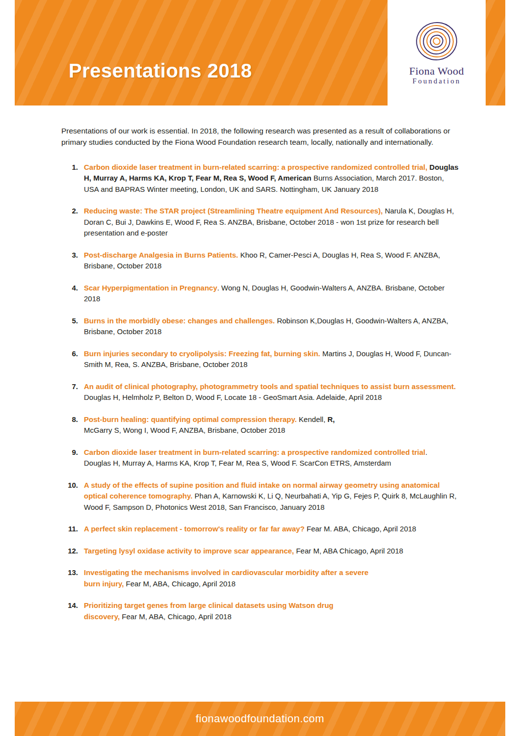Presentations 2018
Fiona Wood Foundation
Presentations of our work is essential. In 2018, the following research was presented as a result of collaborations or primary studies conducted by the Fiona Wood Foundation research team, locally, nationally and internationally.
Carbon dioxide laser treatment in burn-related scarring: a prospective randomized controlled trial, Douglas H, Murray A, Harms KA, Krop T, Fear M, Rea S, Wood F, American Burns Association, March 2017. Boston, USA and BAPRAS Winter meeting, London, UK and SARS. Nottingham, UK January 2018
Reducing waste: The STAR project (Streamlining Theatre equipment And Resources), Narula K, Douglas H, Doran C, Bui J, Dawkins E, Wood F, Rea S. ANZBA, Brisbane, October 2018 - won 1st prize for research bell presentation and e-poster
Post-discharge Analgesia in Burns Patients. Khoo R, Camer-Pesci A, Douglas H, Rea S, Wood F. ANZBA, Brisbane, October 2018
Scar Hyperpigmentation in Pregnancy. Wong N, Douglas H, Goodwin-Walters A, ANZBA. Brisbane, October 2018
Burns in the morbidly obese: changes and challenges. Robinson K,Douglas H, Goodwin-Walters A, ANZBA, Brisbane, October 2018
Burn injuries secondary to cryolipolysis: Freezing fat, burning skin. Martins J, Douglas H, Wood F, Duncan-Smith M, Rea, S. ANZBA, Brisbane, October 2018
An audit of clinical photography, photogrammetry tools and spatial techniques to assist burn assessment. Douglas H, Helmholz P, Belton D, Wood F, Locate 18 - GeoSmart Asia. Adelaide, April 2018
Post-burn healing: quantifying optimal compression therapy. Kendell, R,
McGarry S, Wong I, Wood F, ANZBA, Brisbane, October 2018
Carbon dioxide laser treatment in burn-related scarring: a prospective randomized controlled trial.
Douglas H, Murray A, Harms KA, Krop T, Fear M, Rea S, Wood F. ScarCon ETRS, Amsterdam
A study of the effects of supine position and fluid intake on normal airway geometry using anatomical optical coherence tomography. Phan A, Karnowski K, Li Q, Neurbahati A, Yip G, Fejes P, Quirk 8, McLaughlin R, Wood F, Sampson D, Photonics West 2018, San Francisco, January 2018
A perfect skin replacement - tomorrow's reality or far far away? Fear M. ABA, Chicago, April 2018
Targeting lysyl oxidase activity to improve scar appearance, Fear M, ABA Chicago, April 2018
Investigating the mechanisms involved in cardiovascular morbidity after a severe
burn injury, Fear M, ABA, Chicago, April 2018
Prioritizing target genes from large clinical datasets using Watson drug
discovery, Fear M, ABA, Chicago, April 2018
fionawoodfoundation.com